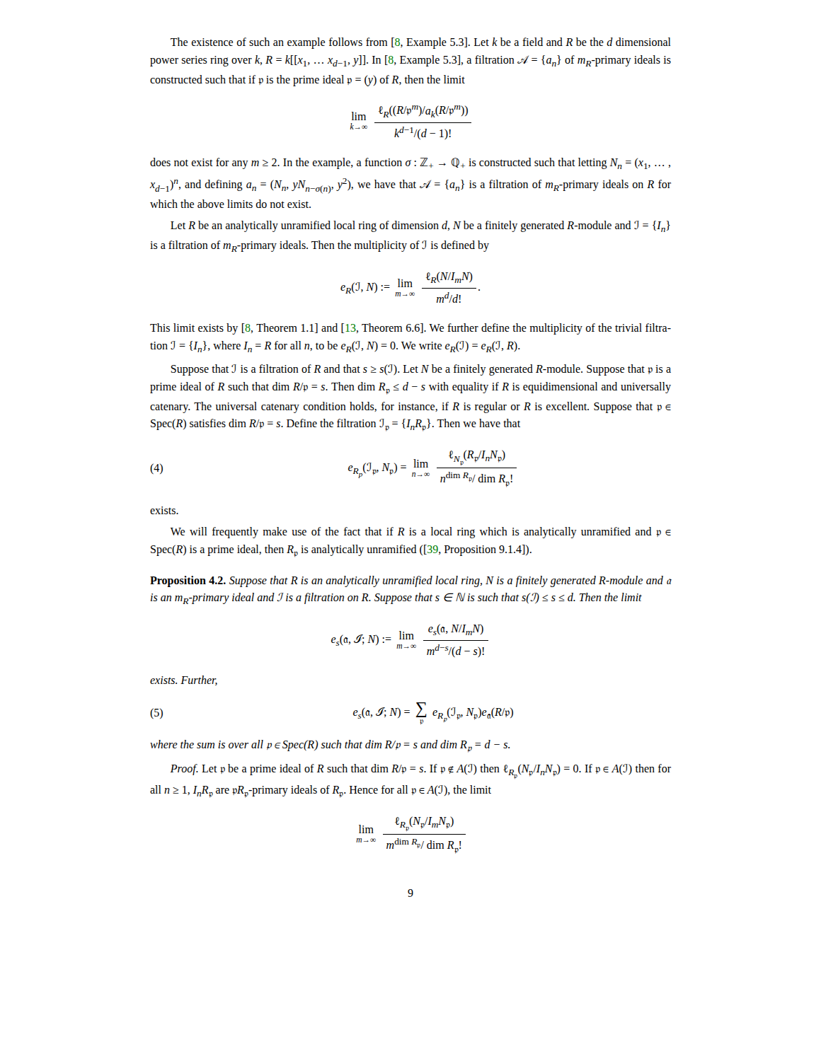The existence of such an example follows from [8, Example 5.3]. Let k be a field and R be the d dimensional power series ring over k, R = k[[x1, … xd−1, y]]. In [8, Example 5.3], a filtration 𝒜 = {an} of mR-primary ideals is constructed such that if 𝔭 is the prime ideal 𝔭 = (y) of R, then the limit
lim k→∞ ℓR((R/𝔭m)/ak(R/𝔭m)) kd−1/(d − 1)!
does not exist for any m ≥ 2. In the example, a function σ : ℤ+ → ℚ+ is constructed such that letting Nn = (x1, … , xd−1)n, and defining an = (Nn, yNn−σ(n), y2), we have that 𝒜 = {an} is a filtration of mR-primary ideals on R for which the above limits do not exist.
Let R be an analytically unramified local ring of dimension d, N be a finitely generated R-module and ℐ = {In} is a filtration of mR-primary ideals. Then the multiplicity of ℐ is defined by
eR(ℐ, N) := lim m→∞ ℓR(N/ImN) md/d!.
This limit exists by [8, Theorem 1.1] and [13, Theorem 6.6]. We further define the multiplicity of the trivial filtration ℐ = {In}, where In = R for all n, to be eR(ℐ, N) = 0. We write eR(ℐ) = eR(ℐ, R).
Suppose that ℐ is a filtration of R and that s ≥ s(ℐ). Let N be a finitely generated R-module. Suppose that 𝔭 is a prime ideal of R such that dim R/𝔭 = s. Then dim R𝔭 ≤ d − s with equality if R is equidimensional and universally catenary. The universal catenary condition holds, for instance, if R is regular or R is excellent. Suppose that 𝔭 ∈ Spec(R) satisfies dim R/𝔭 = s. Define the filtration ℐ𝔭 = {InR𝔭}. Then we have that
(4)
eRp(ℐ𝔭, N𝔭) = lim n→∞ ℓN𝔭(R𝔭/InN𝔭) ndim R𝔭/ dim R𝔭!
exists.
We will frequently make use of the fact that if R is a local ring which is analytically unramified and 𝔭 ∈ Spec(R) is a prime ideal, then R𝔭 is analytically unramified ([39, Proposition 9.1.4]).
Proposition 4.2. Suppose that R is an analytically unramified local ring, N is a finitely generated R-module and 𝔞 is an mR-primary ideal and ℐ is a filtration on R. Suppose that s ∈ ℕ is such that s(ℐ) ≤ s ≤ d. Then the limit
es(𝔞, ℐ; N) := lim m→∞ es(𝔞, N/ImN) md−s/(d − s)!
exists. Further,
(5)
es(𝔞, ℐ; N) = ∑𝔭 eR𝔭(ℐ𝔭, N𝔭)e𝔞(R/𝔭)
where the sum is over all 𝔭 ∈ Spec(R) such that dim R/𝔭 = s and dim R𝔭 = d − s.
Proof. Let 𝔭 be a prime ideal of R such that dim R/𝔭 = s. If 𝔭 ∉ A(ℐ) then ℓR𝔭(N𝔭/InN𝔭) = 0. If 𝔭 ∈ A(ℐ) then for all n ≥ 1, InR𝔭 are 𝔭R𝔭-primary ideals of R𝔭. Hence for all 𝔭 ∈ A(ℐ), the limit
lim m→∞ ℓR𝔭(N𝔭/ImN𝔭) mdim R𝔭/ dim R𝔭!
9